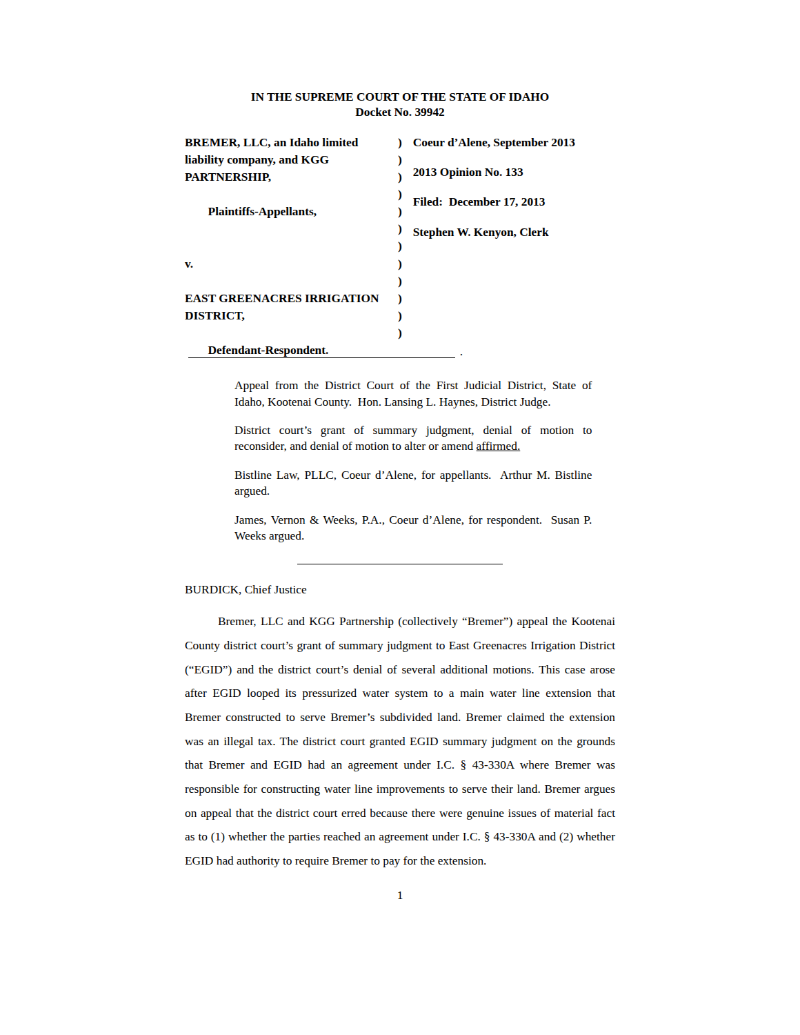IN THE SUPREME COURT OF THE STATE OF IDAHO Docket No. 39942
| BREMER, LLC, an Idaho limited liability company, and KGG PARTNERSHIP, Plaintiffs-Appellants, v. EAST GREENACRES IRRIGATION DISTRICT, Defendant-Respondent. | ) ) ) ) ) ) ) ) ) ) ) ) | Coeur d’Alene, September 2013 2013 Opinion No. 133 Filed: December 17, 2013 Stephen W. Kenyon, Clerk |
Appeal from the District Court of the First Judicial District, State of Idaho, Kootenai County. Hon. Lansing L. Haynes, District Judge.
District court’s grant of summary judgment, denial of motion to reconsider, and denial of motion to alter or amend affirmed.
Bistline Law, PLLC, Coeur d’Alene, for appellants. Arthur M. Bistline argued.
James, Vernon & Weeks, P.A., Coeur d’Alene, for respondent. Susan P. Weeks argued.
BURDICK, Chief Justice
Bremer, LLC and KGG Partnership (collectively “Bremer”) appeal the Kootenai County district court’s grant of summary judgment to East Greenacres Irrigation District (“EGID”) and the district court’s denial of several additional motions. This case arose after EGID looped its pressurized water system to a main water line extension that Bremer constructed to serve Bremer’s subdivided land. Bremer claimed the extension was an illegal tax. The district court granted EGID summary judgment on the grounds that Bremer and EGID had an agreement under I.C. § 43-330A where Bremer was responsible for constructing water line improvements to serve their land. Bremer argues on appeal that the district court erred because there were genuine issues of material fact as to (1) whether the parties reached an agreement under I.C. § 43-330A and (2) whether EGID had authority to require Bremer to pay for the extension.
1